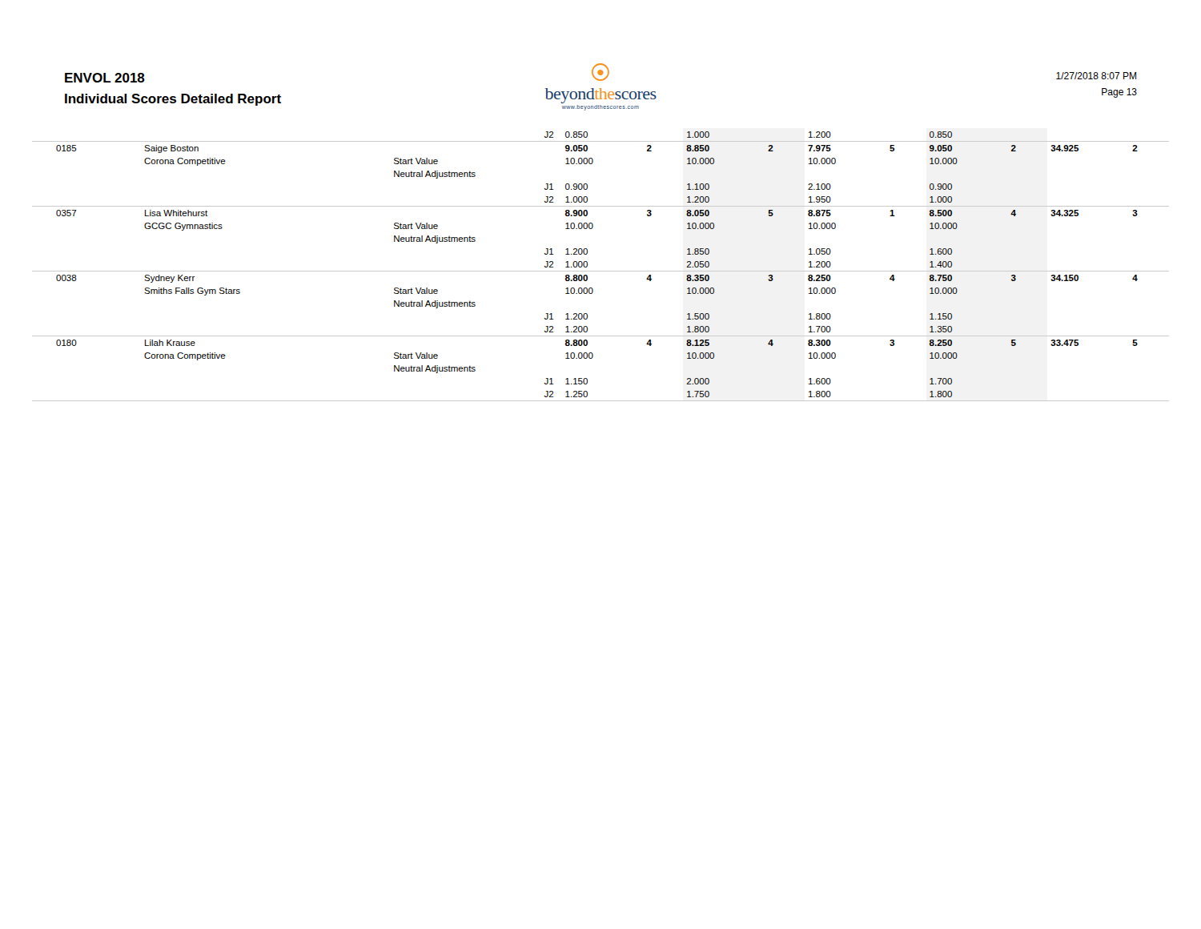ENVOL 2018
Individual Scores Detailed Report
⦿
beyond the scores
www.beyondthescores.com
1/27/2018 8:07 PM
Page 13
| | | J2 | 0.850 | | 1.000 | | 1.200 | | 0.850 | | | |
| 0185 | Saige Boston | | 9.050 | 2 | 8.850 | 2 | 7.975 | 5 | 9.050 | 2 | 34.925 | 2 |
| | Corona Competitive | Start Value | 10.000 | | 10.000 | | 10.000 | | 10.000 | | | |
| | | Neutral Adjustments | | | | | | | | | | |
| | | J1 | 0.900 | | 1.100 | | 2.100 | | 0.900 | | | |
| | | J2 | 1.000 | | 1.200 | | 1.950 | | 1.000 | | | |
| 0357 | Lisa Whitehurst | | 8.900 | 3 | 8.050 | 5 | 8.875 | 1 | 8.500 | 4 | 34.325 | 3 |
| | GCGC Gymnastics | Start Value | 10.000 | | 10.000 | | 10.000 | | 10.000 | | | |
| | | Neutral Adjustments | | | | | | | | | | |
| | | J1 | 1.200 | | 1.850 | | 1.050 | | 1.600 | | | |
| | | J2 | 1.000 | | 2.050 | | 1.200 | | 1.400 | | | |
| 0038 | Sydney Kerr | | 8.800 | 4 | 8.350 | 3 | 8.250 | 4 | 8.750 | 3 | 34.150 | 4 |
| | Smiths Falls Gym Stars | Start Value | 10.000 | | 10.000 | | 10.000 | | 10.000 | | | |
| | | Neutral Adjustments | | | | | | | | | | |
| | | J1 | 1.200 | | 1.500 | | 1.800 | | 1.150 | | | |
| | | J2 | 1.200 | | 1.800 | | 1.700 | | 1.350 | | | |
| 0180 | Lilah Krause | | 8.800 | 4 | 8.125 | 4 | 8.300 | 3 | 8.250 | 5 | 33.475 | 5 |
| | Corona Competitive | Start Value | 10.000 | | 10.000 | | 10.000 | | 10.000 | | | |
| | | Neutral Adjustments | | | | | | | | | | |
| | | J1 | 1.150 | | 2.000 | | 1.600 | | 1.700 | | | |
| | | J2 | 1.250 | | 1.750 | | 1.800 | | 1.800 | | | |